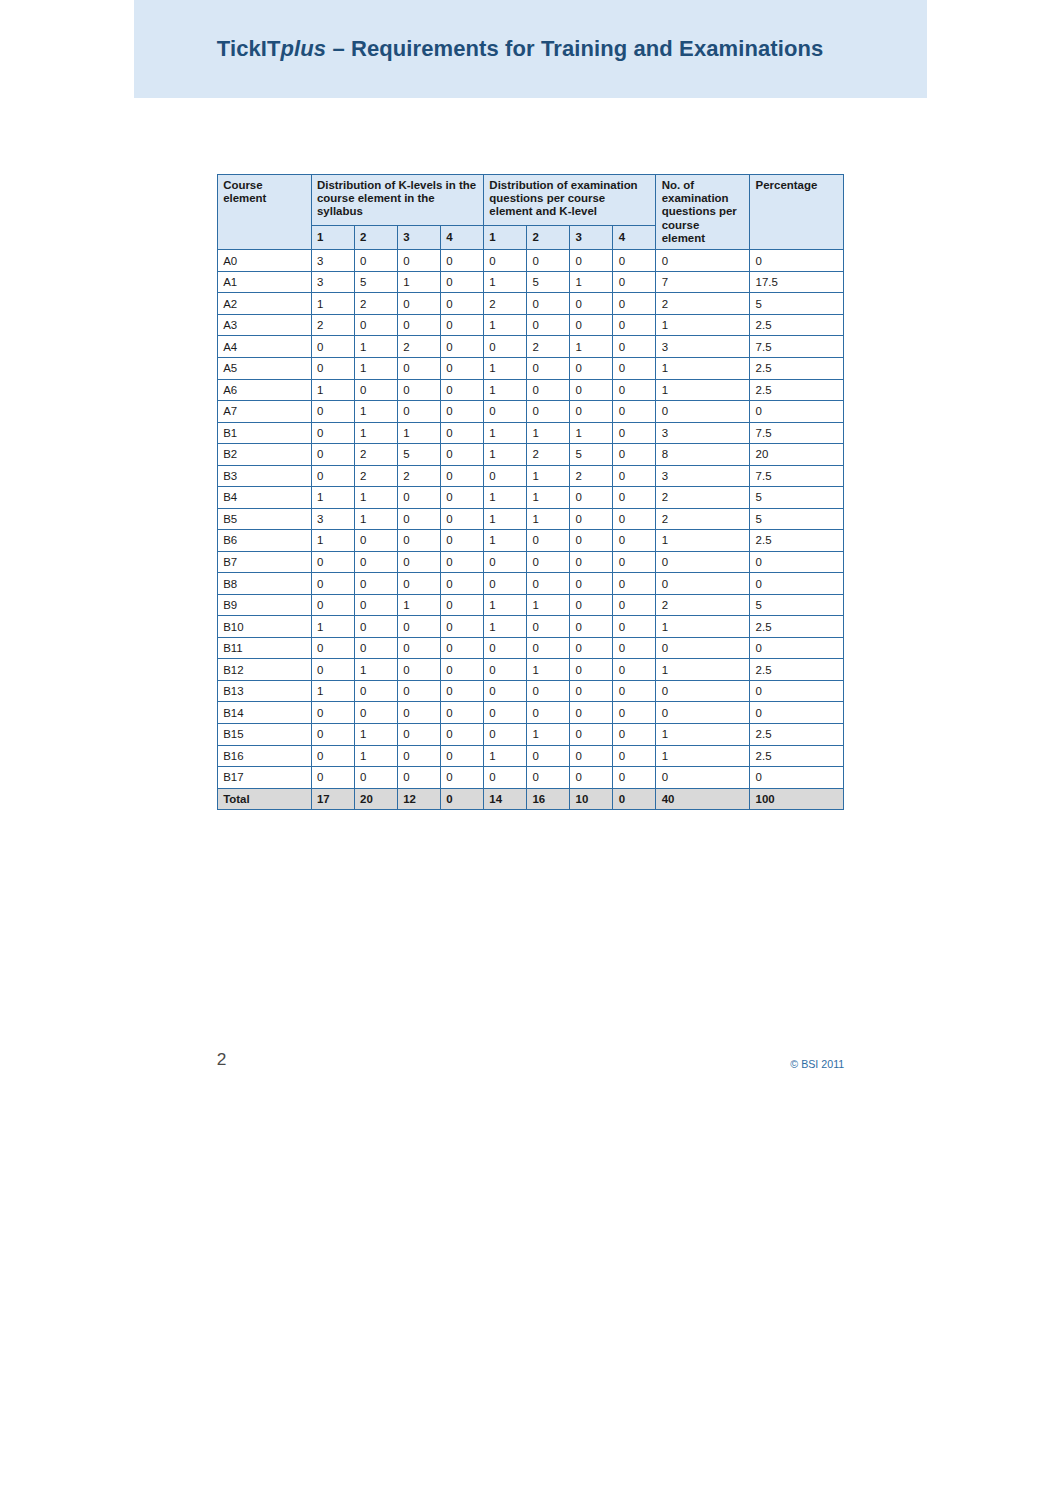TickITplus – Requirements for Training and Examinations
| Course element | Distribution of K-levels in the course element in the syllabus | Distribution of examination questions per course element and K-level | No. of examination questions per course element | Percentage |
| --- | --- | --- | --- | --- |
| 1 | 2 | 3 | 4 | 1 | 2 | 3 | 4 |
| A0 | 3 | 0 | 0 | 0 | 0 | 0 | 0 | 0 | 0 | 0 |
| A1 | 3 | 5 | 1 | 0 | 1 | 5 | 1 | 0 | 7 | 17.5 |
| A2 | 1 | 2 | 0 | 0 | 2 | 0 | 0 | 0 | 2 | 5 |
| A3 | 2 | 0 | 0 | 0 | 1 | 0 | 0 | 0 | 1 | 2.5 |
| A4 | 0 | 1 | 2 | 0 | 0 | 2 | 1 | 0 | 3 | 7.5 |
| A5 | 0 | 1 | 0 | 0 | 1 | 0 | 0 | 0 | 1 | 2.5 |
| A6 | 1 | 0 | 0 | 0 | 1 | 0 | 0 | 0 | 1 | 2.5 |
| A7 | 0 | 1 | 0 | 0 | 0 | 0 | 0 | 0 | 0 | 0 |
| B1 | 0 | 1 | 1 | 0 | 1 | 1 | 1 | 0 | 3 | 7.5 |
| B2 | 0 | 2 | 5 | 0 | 1 | 2 | 5 | 0 | 8 | 20 |
| B3 | 0 | 2 | 2 | 0 | 0 | 1 | 2 | 0 | 3 | 7.5 |
| B4 | 1 | 1 | 0 | 0 | 1 | 1 | 0 | 0 | 2 | 5 |
| B5 | 3 | 1 | 0 | 0 | 1 | 1 | 0 | 0 | 2 | 5 |
| B6 | 1 | 0 | 0 | 0 | 1 | 0 | 0 | 0 | 1 | 2.5 |
| B7 | 0 | 0 | 0 | 0 | 0 | 0 | 0 | 0 | 0 | 0 |
| B8 | 0 | 0 | 0 | 0 | 0 | 0 | 0 | 0 | 0 | 0 |
| B9 | 0 | 0 | 1 | 0 | 1 | 1 | 0 | 0 | 2 | 5 |
| B10 | 1 | 0 | 0 | 0 | 1 | 0 | 0 | 0 | 1 | 2.5 |
| B11 | 0 | 0 | 0 | 0 | 0 | 0 | 0 | 0 | 0 | 0 |
| B12 | 0 | 1 | 0 | 0 | 0 | 1 | 0 | 0 | 1 | 2.5 |
| B13 | 1 | 0 | 0 | 0 | 0 | 0 | 0 | 0 | 0 | 0 |
| B14 | 0 | 0 | 0 | 0 | 0 | 0 | 0 | 0 | 0 | 0 |
| B15 | 0 | 1 | 0 | 0 | 0 | 1 | 0 | 0 | 1 | 2.5 |
| B16 | 0 | 1 | 0 | 0 | 1 | 0 | 0 | 0 | 1 | 2.5 |
| B17 | 0 | 0 | 0 | 0 | 0 | 0 | 0 | 0 | 0 | 0 |
| Total | 17 | 20 | 12 | 0 | 14 | 16 | 10 | 0 | 40 | 100 |
2
© BSI 2011